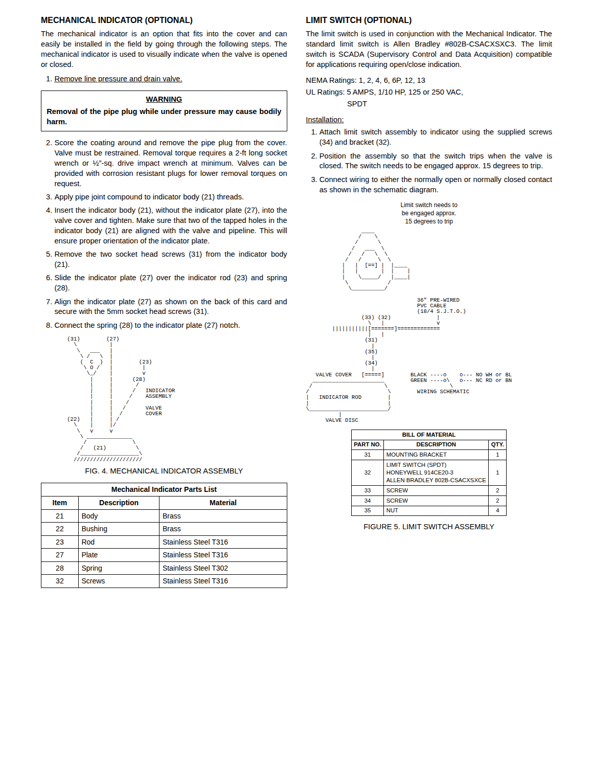Mechanical Indicator (Optional)
The mechanical indicator is an option that fits into the cover and can easily be installed in the field by going through the following steps. The mechanical indicator is used to visually indicate when the valve is opened or closed.
Remove line pressure and drain valve.
WARNING
Removal of the pipe plug while under pressure may cause bodily harm.
Score the coating around and remove the pipe plug from the cover. Valve must be restrained. Removal torque requires a 2-ft long socket wrench or ½”-sq. drive impact wrench at minimum. Valves can be provided with corrosion resistant plugs for lower removal torques on request.
Apply pipe joint compound to indicator body (21) threads.
Insert the indicator body (21), without the indicator plate (27), into the valve cover and tighten. Make sure that two of the tapped holes in the indicator body (21) are aligned with the valve and pipeline. This will ensure proper orientation of the indicator plate.
Remove the two socket head screws (31) from the indicator body (21).
Slide the indicator plate (27) over the indicator rod (23) and spring (28).
Align the indicator plate (27) as shown on the back of this card and secure with the 5mm socket head screws (31).
Connect the spring (28) to the indicator plate (27) notch.
        (31)        (27)
          \          |
           \   ___   |
            \ /   \  |
            (  C  )  |        (23)
             \ O /   |         |
              \_/    |         v
               |     |      (28)
               |     |       /
               |     |      /   INDICATOR
               |     |     /    ASSEMBLY
               |     |    /
               |     |   /      VALVE
               |     |  /       COVER
        (22)   |     | /
          \    |     |/
           \   v     v
            \ ______________
             /              \
            /   (21)         \
           /__________________\
          /////////////////////
FIG. 4. MECHANICAL INDICATOR ASSEMBLY
Mechanical Indicator Parts List
| Item | Description | Material |
| --- | --- | --- |
| 21 | Body | Brass |
| 22 | Bushing | Brass |
| 23 | Rod | Stainless Steel T316 |
| 27 | Plate | Stainless Steel T316 |
| 28 | Spring | Stainless Steel T302 |
| 32 | Screws | Stainless Steel T316 |
Limit Switch (Optional)
The limit switch is used in conjunction with the Mechanical Indicator. The standard limit switch is Allen Bradley #802B-CSACXSXC3. The limit switch is SCADA (Supervisory Control and Data Acquisition) compatible for applications requiring open/close indication.
NEMA Ratings: 1, 2, 4, 6, 6P, 12, 13
UL Ratings: 5 AMPS, 1/10 HP, 125 or 250 VAC,
SPDT
Installation:
Attach limit switch assembly to indicator using the supplied screws (34) and bracket (32).
Position the assembly so that the switch trips when the valve is closed. The switch needs to be engaged approx. 15 degrees to trip.
Connect wiring to either the normally open or normally closed contact as shown in the schematic diagram.
Limit switch needs to
be engaged approx.
15 degrees to trip
                 ____
                /    \
               /      \
              /   ___  \
             /   /   \  \
            /   /     \  \
           |   |  [==] |  |____
           |   |       |  |    |
           |    \_____/   |____|
            \            /
             \__________/
                                  36" PRE-WIRED
                                  PVC CABLE
                                  (18/4 S.J.T.O.)
                 (33) (32)              |
                   \   |                v
        |||||||||||[=======]=============
                   |   |
                  (31)
                    |
                  (35)
                    |
                  (34)
                    |
   VALVE COVER   [=====]        BLACK ----o    o--- NO WH or BL
  ______________________        GREEN ----o\   o--- NC RD or BN
 /                      \                   \
/                        \        WIRING SCHEMATIC
|   INDICATOR ROD        |
|                        |
\________________________/
          |
      VALVE DISC
BILL OF MATERIAL
| PART NO. | DESCRIPTION | QTY. |
| --- | --- | --- |
| 31 | MOUNTING BRACKET | 1 |
| 32 | LIMIT SWITCH (SPDT) HONEYWELL 914CE20-3 ALLEN BRADLEY 802B-CSACXSXCE | 1 |
| 33 | SCREW | 2 |
| 34 | SCREW | 2 |
| 35 | NUT | 4 |
FIGURE 5. LIMIT SWITCH ASSEMBLY